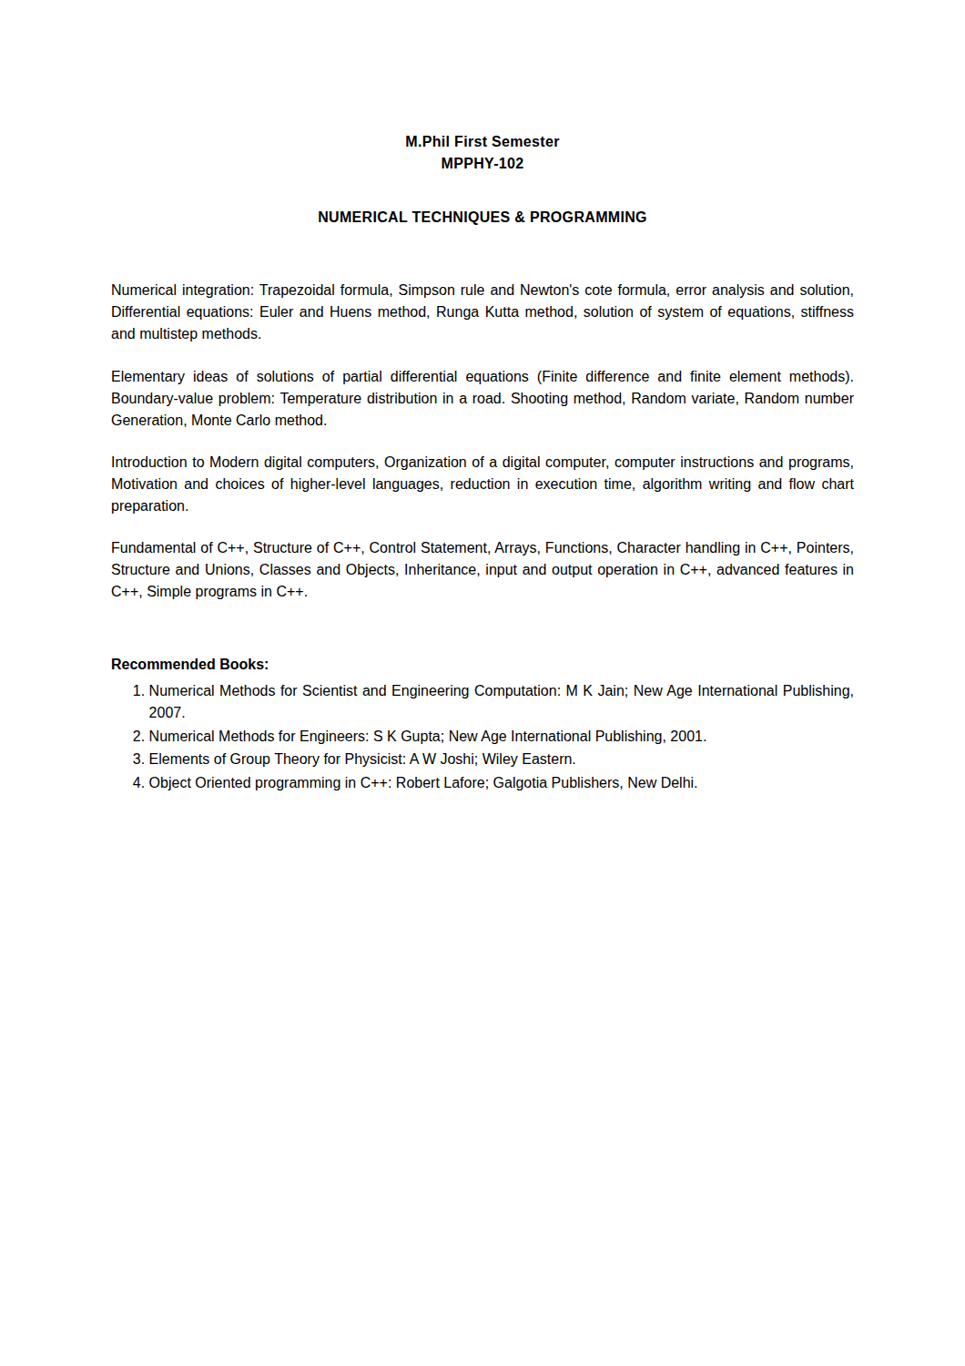M.Phil First Semester
MPPHY-102
NUMERICAL TECHNIQUES & PROGRAMMING
Numerical integration: Trapezoidal formula, Simpson rule and Newton's cote formula, error analysis and solution, Differential equations: Euler and Huens method, Runga Kutta method, solution of system of equations, stiffness and multistep methods.
Elementary ideas of solutions of partial differential equations (Finite difference and finite element methods). Boundary-value problem: Temperature distribution in a road. Shooting method, Random variate, Random number Generation, Monte Carlo method.
Introduction to Modern digital computers, Organization of a digital computer, computer instructions and programs, Motivation and choices of higher-level languages, reduction in execution time, algorithm writing and flow chart preparation.
Fundamental of C++, Structure of C++, Control Statement, Arrays, Functions, Character handling in C++, Pointers, Structure and Unions, Classes and Objects, Inheritance, input and output operation in C++, advanced features in C++, Simple programs in C++.
Recommended Books:
Numerical Methods for Scientist and Engineering Computation: M K Jain; New Age International Publishing, 2007.
Numerical Methods for Engineers: S K Gupta; New Age International Publishing, 2001.
Elements of Group Theory for Physicist: A W Joshi; Wiley Eastern.
Object Oriented programming in C++: Robert Lafore; Galgotia Publishers, New Delhi.